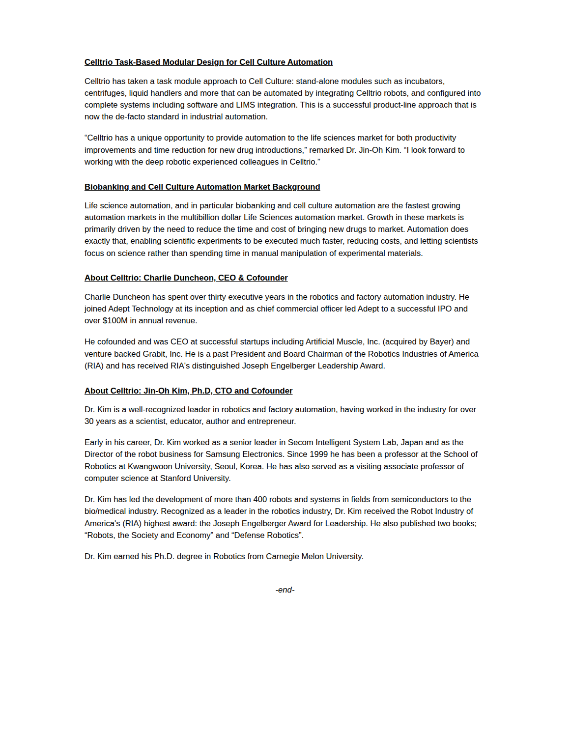Celltrio Task-Based Modular Design for Cell Culture Automation
Celltrio has taken a task module approach to Cell Culture: stand-alone modules such as incubators, centrifuges, liquid handlers and more that can be automated by integrating Celltrio robots, and configured into complete systems including software and LIMS integration. This is a successful product-line approach that is now the de-facto standard in industrial automation.
“Celltrio has a unique opportunity to provide automation to the life sciences market for both productivity improvements and time reduction for new drug introductions,” remarked Dr. Jin-Oh Kim. “I look forward to working with the deep robotic experienced colleagues in Celltrio.”
Biobanking and Cell Culture Automation Market Background
Life science automation, and in particular biobanking and cell culture automation are the fastest growing automation markets in the multibillion dollar Life Sciences automation market. Growth in these markets is primarily driven by the need to reduce the time and cost of bringing new drugs to market. Automation does exactly that, enabling scientific experiments to be executed much faster, reducing costs, and letting scientists focus on science rather than spending time in manual manipulation of experimental materials.
About Celltrio: Charlie Duncheon, CEO & Cofounder
Charlie Duncheon has spent over thirty executive years in the robotics and factory automation industry. He joined Adept Technology at its inception and as chief commercial officer led Adept to a successful IPO and over $100M in annual revenue.
He cofounded and was CEO at successful startups including Artificial Muscle, Inc. (acquired by Bayer) and venture backed Grabit, Inc. He is a past President and Board Chairman of the Robotics Industries of America (RIA) and has received RIA's distinguished Joseph Engelberger Leadership Award.
About Celltrio: Jin-Oh Kim, Ph.D, CTO and Cofounder
Dr. Kim is a well-recognized leader in robotics and factory automation, having worked in the industry for over 30 years as a scientist, educator, author and entrepreneur.
Early in his career, Dr. Kim worked as a senior leader in Secom Intelligent System Lab, Japan and as the Director of the robot business for Samsung Electronics. Since 1999 he has been a professor at the School of Robotics at Kwangwoon University, Seoul, Korea. He has also served as a visiting associate professor of computer science at Stanford University.
Dr. Kim has led the development of more than 400 robots and systems in fields from semiconductors to the bio/medical industry. Recognized as a leader in the robotics industry, Dr. Kim received the Robot Industry of America's (RIA) highest award: the Joseph Engelberger Award for Leadership. He also published two books; “Robots, the Society and Economy” and “Defense Robotics”.
Dr. Kim earned his Ph.D. degree in Robotics from Carnegie Melon University.
-end-